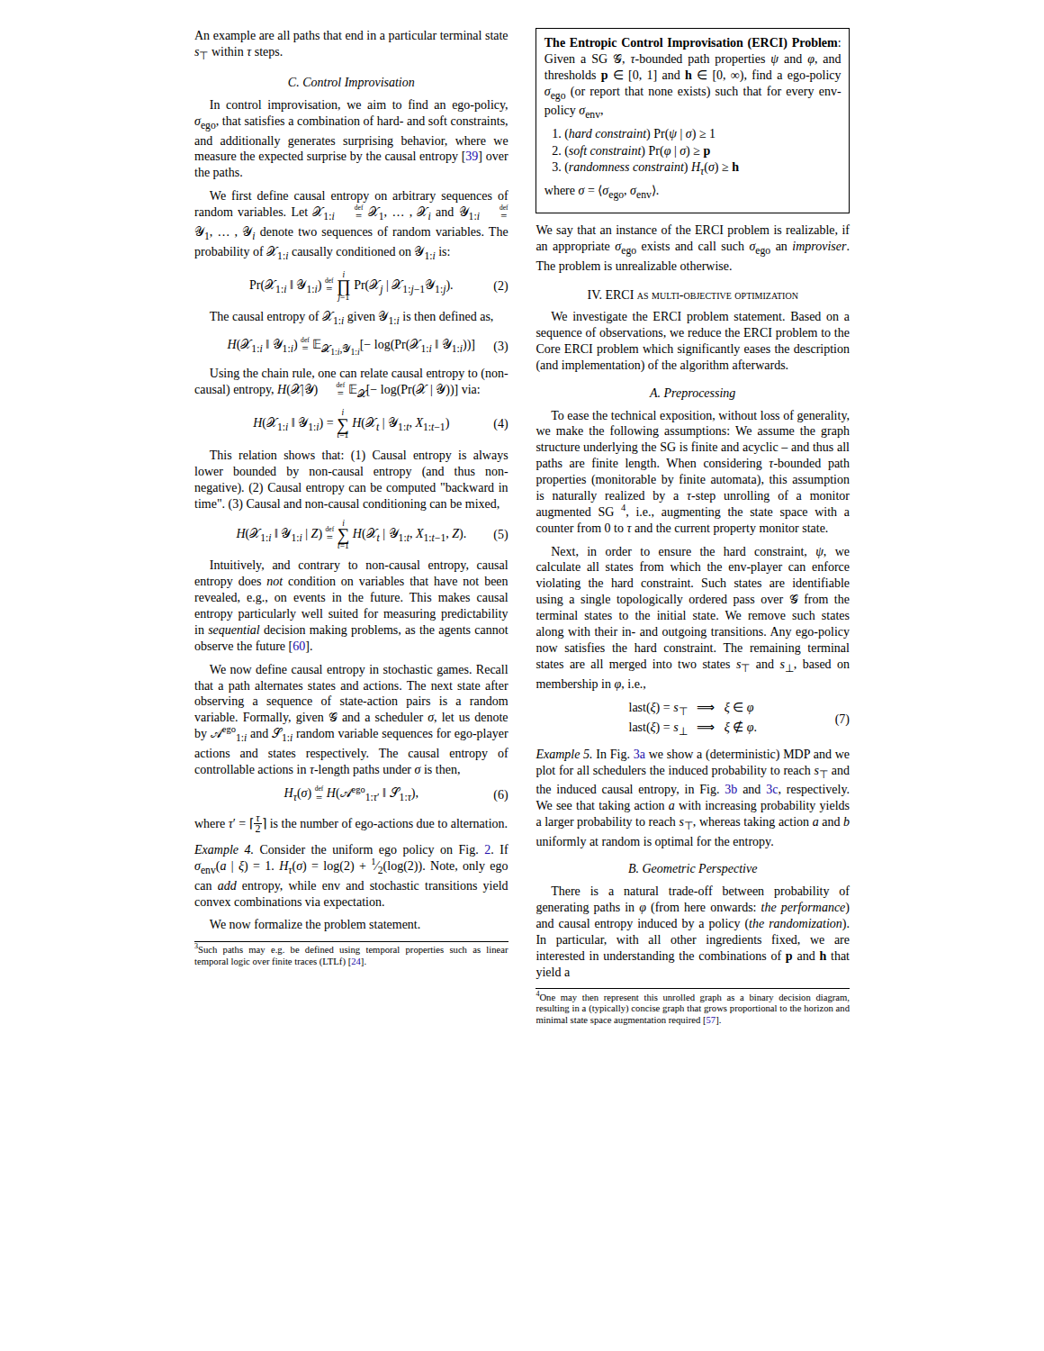An example are all paths that end in a particular terminal state s⊤ within τ steps.
C. Control Improvisation
In control improvisation, we aim to find an ego-policy, σego, that satisfies a combination of hard- and soft constraints, and additionally generates surprising behavior, where we measure the expected surprise by the causal entropy [39] over the paths.
We first define causal entropy on arbitrary sequences of random variables. Let 𝒳1:i def= 𝒳1, … , 𝒳i and 𝒴1:i def= 𝒴1, … , 𝒴i denote two sequences of random variables. The probability of 𝒳1:i causally conditioned on 𝒴1:i is:
Pr(𝒳1:i ‖ 𝒴1:i) def= i∏j=1 Pr(𝒳j | 𝒳1:j−1𝒴1:j). (2)
The causal entropy of 𝒳1:i given 𝒴1:i is then defined as,
H(𝒳1:i ‖ 𝒴1:i) def= 𝔼𝒳1:i,𝒴1:i[− log(Pr(𝒳1:i ‖ 𝒴1:i))] (3)
Using the chain rule, one can relate causal entropy to (non-causal) entropy, H(𝒳|𝒴) def= 𝔼𝒳[− log(Pr(𝒳 | 𝒴))] via:
H(𝒳1:i ‖ 𝒴1:i) = i∑t=1 H(𝒳t | 𝒴1:t, X1:t−1) (4)
This relation shows that: (1) Causal entropy is always lower bounded by non-causal entropy (and thus non-negative). (2) Causal entropy can be computed "backward in time". (3) Causal and non-causal conditioning can be mixed,
H(𝒳1:i ‖ 𝒴1:i | Z) def= i∑t=1 H(𝒳t | 𝒴1:t, X1:t−1, Z). (5)
Intuitively, and contrary to non-causal entropy, causal entropy does not condition on variables that have not been revealed, e.g., on events in the future. This makes causal entropy particularly well suited for measuring predictability in sequential decision making problems, as the agents cannot observe the future [60].
We now define causal entropy in stochastic games. Recall that a path alternates states and actions. The next state after observing a sequence of state-action pairs is a random variable. Formally, given 𝒢 and a scheduler σ, let us denote by 𝒜ego1:i and 𝒮1:i random variable sequences for ego-player actions and states respectively. The causal entropy of controllable actions in τ-length paths under σ is then,
Hτ(σ) def= H(𝒜ego1:τ′ ‖ 𝒮1:τ), (6)
where τ′ = ⌈τ 2⌉ is the number of ego-actions due to alternation.
Example 4. Consider the uniform ego policy on Fig. 2. If σenv(a | ξ) = 1. Hτ(σ) = log(2) + 1⁄2(log(2)). Note, only ego can add entropy, while env and stochastic transitions yield convex combinations via expectation.
We now formalize the problem statement.
3Such paths may e.g. be defined using temporal properties such as linear temporal logic over finite traces (LTLf) [24].
The Entropic Control Improvisation (ERCI) Problem: Given a SG 𝒢, τ-bounded path properties ψ and φ, and thresholds p ∈ [0, 1] and h ∈ [0, ∞), find a ego-policy σego (or report that none exists) such that for every env-policy σenv,
(hard constraint) Pr(ψ | σ) ≥ 1
(soft constraint) Pr(φ | σ) ≥ p
(randomness constraint) Hτ(σ) ≥ h
where σ = ⟨σego, σenv⟩.
We say that an instance of the ERCI problem is realizable, if an appropriate σego exists and call such σego an improviser. The problem is unrealizable otherwise.
IV. ERCI as multi-objective optimization
We investigate the ERCI problem statement. Based on a sequence of observations, we reduce the ERCI problem to the Core ERCI problem which significantly eases the description (and implementation) of the algorithm afterwards.
A. Preprocessing
To ease the technical exposition, without loss of generality, we make the following assumptions: We assume the graph structure underlying the SG is finite and acyclic – and thus all paths are finite length. When considering τ-bounded path properties (monitorable by finite automata), this assumption is naturally realized by a τ-step unrolling of a monitor augmented SG 4, i.e., augmenting the state space with a counter from 0 to τ and the current property monitor state.
Next, in order to ensure the hard constraint, ψ, we calculate all states from which the env-player can enforce violating the hard constraint. Such states are identifiable using a single topologically ordered pass over 𝒢 from the terminal states to the initial state. We remove such states along with their in- and outgoing transitions. Any ego-policy now satisfies the hard constraint. The remaining terminal states are all merged into two states s⊤ and s⊥, based on membership in φ, i.e.,
last(ξ) = s⊤ ⟹ ξ ∈ φ
last(ξ) = s⊥ ⟹ ξ ∉ φ
. (7)
Example 5. In Fig. 3a we show a (deterministic) MDP and we plot for all schedulers the induced probability to reach s⊤ and the induced causal entropy, in Fig. 3b and 3c, respectively. We see that taking action a with increasing probability yields a larger probability to reach s⊤, whereas taking action a and b uniformly at random is optimal for the entropy.
B. Geometric Perspective
There is a natural trade-off between probability of generating paths in φ (from here onwards: the performance) and causal entropy induced by a policy (the randomization). In particular, with all other ingredients fixed, we are interested in understanding the combinations of p and h that yield a
4One may then represent this unrolled graph as a binary decision diagram, resulting in a (typically) concise graph that grows proportional to the horizon and minimal state space augmentation required [57].